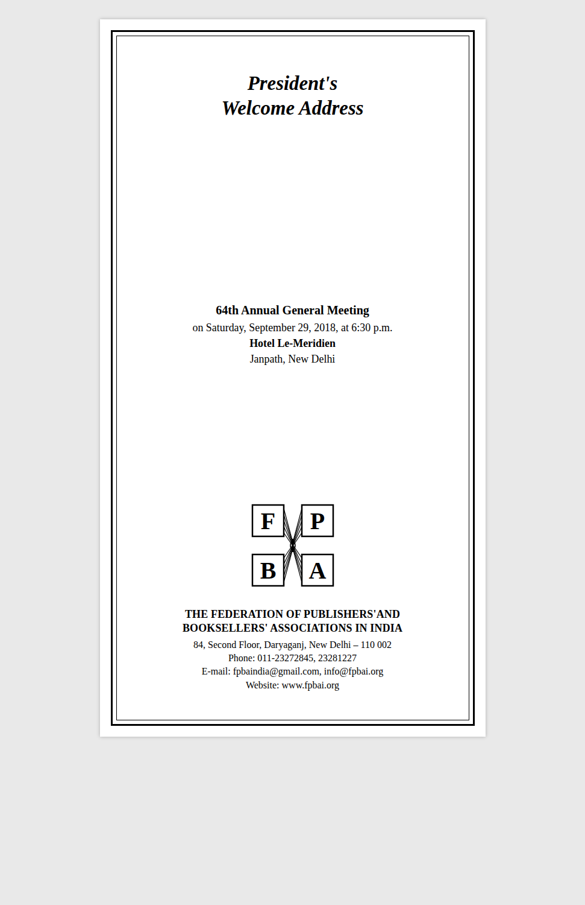President's
Welcome Address
64th Annual General Meeting on Saturday, September 29, 2018, at 6:30 p.m.
Hotel Le-Meridien Janpath, New Delhi
F P B A
THE FEDERATION OF PUBLISHERS'AND
BOOKSELLERS' ASSOCIATIONS IN INDIA
84, Second Floor, Daryaganj, New Delhi – 110 002
Phone: 011-23272845, 23281227
E-mail: fpbaindia@gmail.com, info@fpbai.org
Website: www.fpbai.org